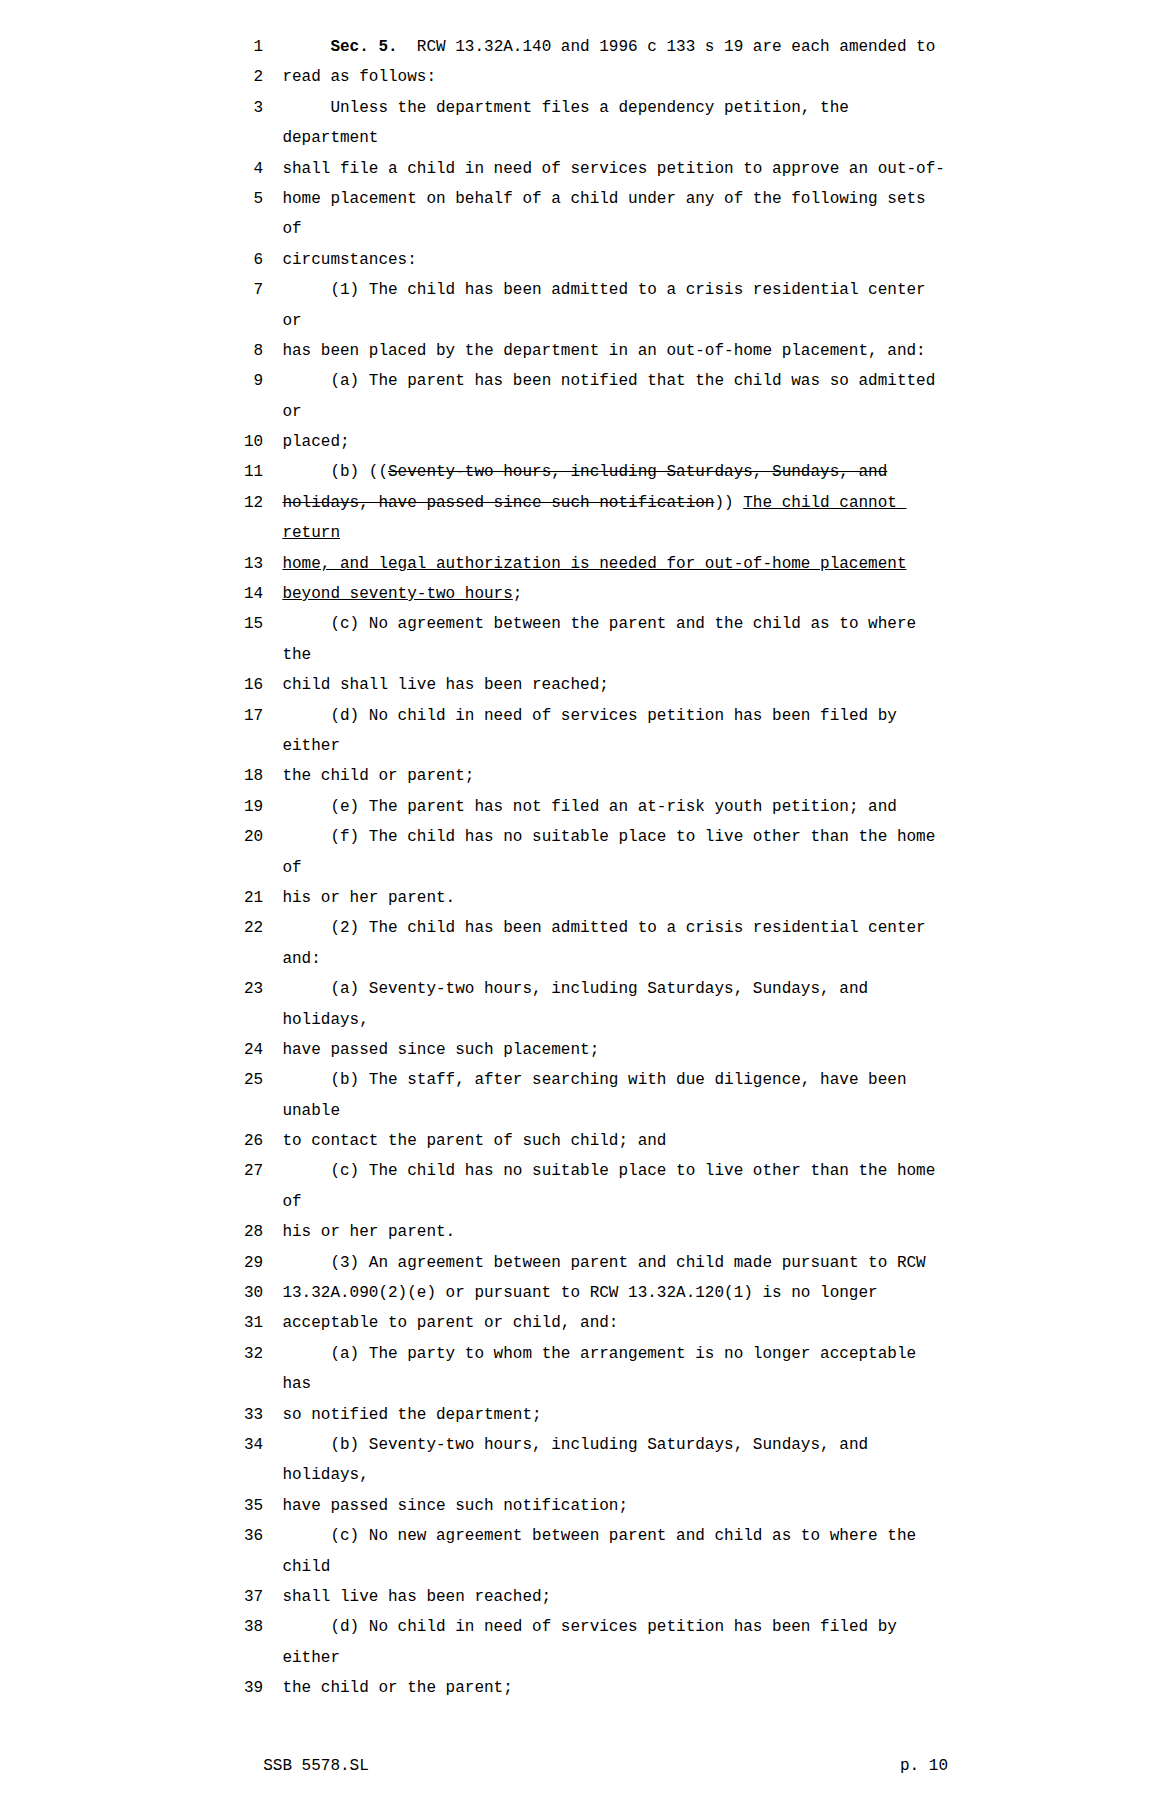1 Sec. 5. RCW 13.32A.140 and 1996 c 133 s 19 are each amended to
2 read as follows:
3 Unless the department files a dependency petition, the department
4 shall file a child in need of services petition to approve an out-of-
5 home placement on behalf of a child under any of the following sets of
6 circumstances:
7 (1) The child has been admitted to a crisis residential center or
8 has been placed by the department in an out-of-home placement, and:
9 (a) The parent has been notified that the child was so admitted or
10 placed;
11 (b) ((Seventy-two hours, including Saturdays, Sundays, and
12 holidays, have passed since such notification)) The child cannot return
13 home, and legal authorization is needed for out-of-home placement
14 beyond seventy-two hours;
15 (c) No agreement between the parent and the child as to where the
16 child shall live has been reached;
17 (d) No child in need of services petition has been filed by either
18 the child or parent;
19 (e) The parent has not filed an at-risk youth petition; and
20 (f) The child has no suitable place to live other than the home of
21 his or her parent.
22 (2) The child has been admitted to a crisis residential center and:
23 (a) Seventy-two hours, including Saturdays, Sundays, and holidays,
24 have passed since such placement;
25 (b) The staff, after searching with due diligence, have been unable
26 to contact the parent of such child; and
27 (c) The child has no suitable place to live other than the home of
28 his or her parent.
29 (3) An agreement between parent and child made pursuant to RCW
3013.32A.090(2)(e) or pursuant to RCW 13.32A.120(1) is no longer
31 acceptable to parent or child, and:
32 (a) The party to whom the arrangement is no longer acceptable has
33 so notified the department;
34 (b) Seventy-two hours, including Saturdays, Sundays, and holidays,
35 have passed since such notification;
36 (c) No new agreement between parent and child as to where the child
37 shall live has been reached;
38 (d) No child in need of services petition has been filed by either
39 the child or the parent;
SSB 5578.SL p. 10